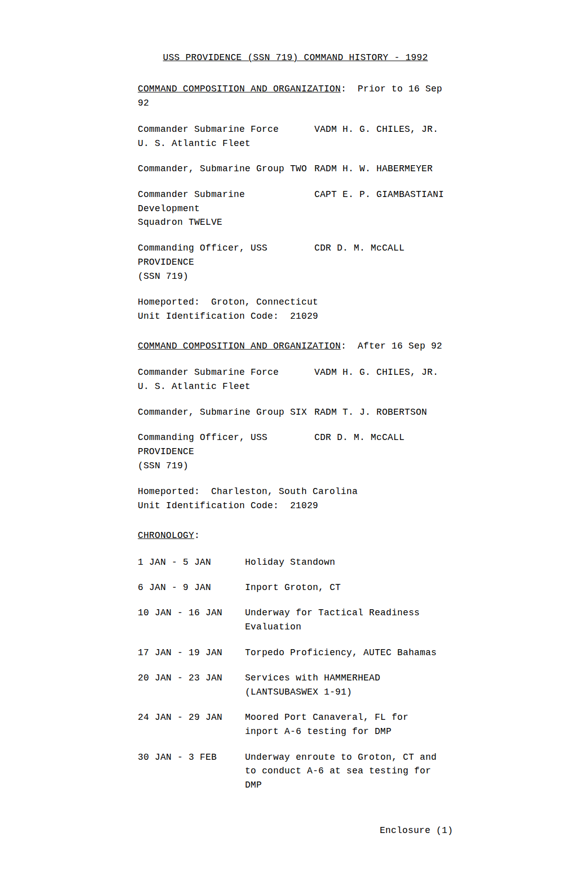USS PROVIDENCE (SSN 719) COMMAND HISTORY - 1992
COMMAND COMPOSITION AND ORGANIZATION: Prior to 16 Sep 92
| Commander Submarine Force U. S. Atlantic Fleet | VADM H. G. CHILES, JR. |
| Commander, Submarine Group TWO | RADM H. W. HABERMEYER |
| Commander Submarine Development Squadron TWELVE | CAPT E. P. GIAMBASTIANI |
| Commanding Officer, USS PROVIDENCE (SSN 719) | CDR D. M. McCALL |
Homeported: Groton, Connecticut
Unit Identification Code: 21029
COMMAND COMPOSITION AND ORGANIZATION: After 16 Sep 92
| Commander Submarine Force U. S. Atlantic Fleet | VADM H. G. CHILES, JR. |
| Commander, Submarine Group SIX | RADM T. J. ROBERTSON |
| Commanding Officer, USS PROVIDENCE (SSN 719) | CDR D. M. McCALL |
Homeported: Charleston, South Carolina
Unit Identification Code: 21029
CHRONOLOGY:
| 1 JAN - 5 JAN | Holiday Standown |
| 6 JAN - 9 JAN | Inport Groton, CT |
| 10 JAN - 16 JAN | Underway for Tactical Readiness Evaluation |
| 17 JAN - 19 JAN | Torpedo Proficiency, AUTEC Bahamas |
| 20 JAN - 23 JAN | Services with HAMMERHEAD (LANTSUBASWEX 1-91) |
| 24 JAN - 29 JAN | Moored Port Canaveral, FL for inport A-6 testing for DMP |
| 30 JAN - 3 FEB | Underway enroute to Groton, CT and to conduct A-6 at sea testing for DMP |
Enclosure (1)